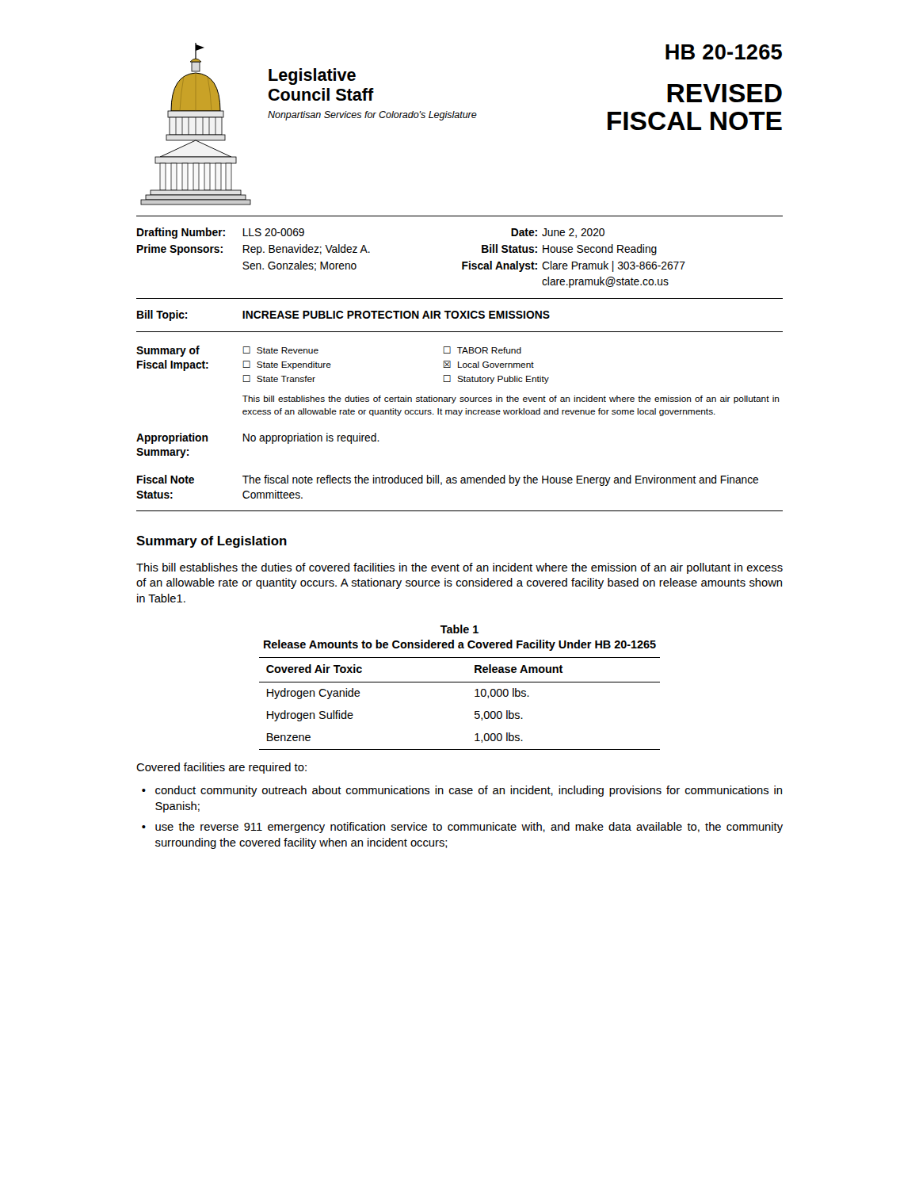Legislative
Council Staff
Nonpartisan Services for Colorado's Legislature
HB 20-1265
REVISED
FISCAL NOTE
| Drafting Number: | LLS 20-0069 | Date: | June 2, 2020 |
| Prime Sponsors: | Rep. Benavidez; Valdez A. | Bill Status: | House Second Reading |
| | Sen. Gonzales; Moreno | Fiscal Analyst: | Clare Pramuk / 303-866-2677 |
| | | | clare.pramuk@state.co.us |
| Bill Topic: | INCREASE PUBLIC PROTECTION AIR TOXICS EMISSIONS |
| Summary of Fiscal Impact: | / ☐ State Revenue / ☐ TABOR Refund / / ☐ State Expenditure / ☒ Local Government / / ☐ State Transfer / ☐ Statutory Public Entity / This bill establishes the duties of certain stationary sources in the event of an incident where the emission of an air pollutant in excess of an allowable rate or quantity occurs. It may increase workload and revenue for some local governments. |
| Appropriation Summary: | No appropriation is required. |
| Fiscal Note Status: | The fiscal note reflects the introduced bill, as amended by the House Energy and Environment and Finance Committees. |
Summary of Legislation
This bill establishes the duties of covered facilities in the event of an incident where the emission of an air pollutant in excess of an allowable rate or quantity occurs. A stationary source is considered a covered facility based on release amounts shown in Table1.
Table 1
Release Amounts to be Considered a Covered Facility Under HB 20-1265
| Covered Air Toxic | Release Amount |
| --- | --- |
| Hydrogen Cyanide | 10,000 lbs. |
| Hydrogen Sulfide | 5,000 lbs. |
| Benzene | 1,000 lbs. |
Covered facilities are required to:
conduct community outreach about communications in case of an incident, including provisions for communications in Spanish;
use the reverse 911 emergency notification service to communicate with, and make data available to, the community surrounding the covered facility when an incident occurs;